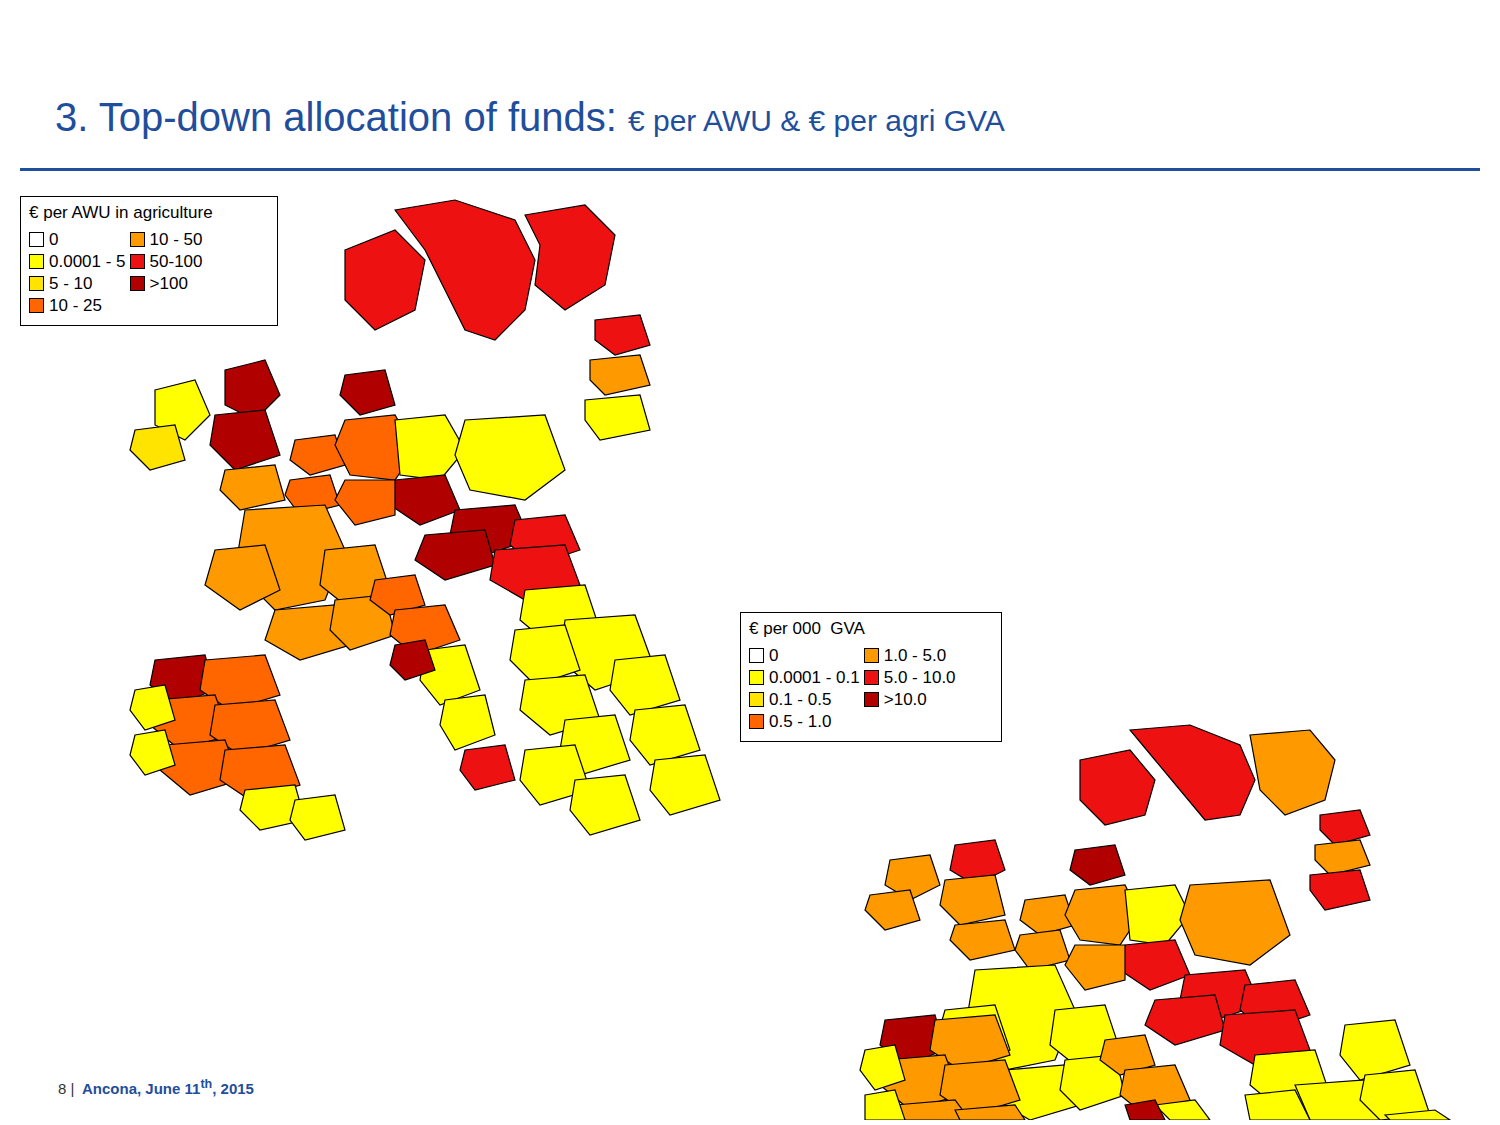3. Top-down allocation of funds: € per AWU & € per agri GVA
€ per AWU in agriculture
| 0 | 10 - 50 |
| 0.0001 - 5 | 50-100 |
| 5 - 10 | >100 |
| 10 - 25 | |
€ per 000 GVA
| 0 | 1.0 - 5.0 |
| 0.0001 - 0.1 | 5.0 - 10.0 |
| 0.1 - 0.5 | >10.0 |
| 0.5 - 1.0 | |
8 | Ancona, June 11th, 2015